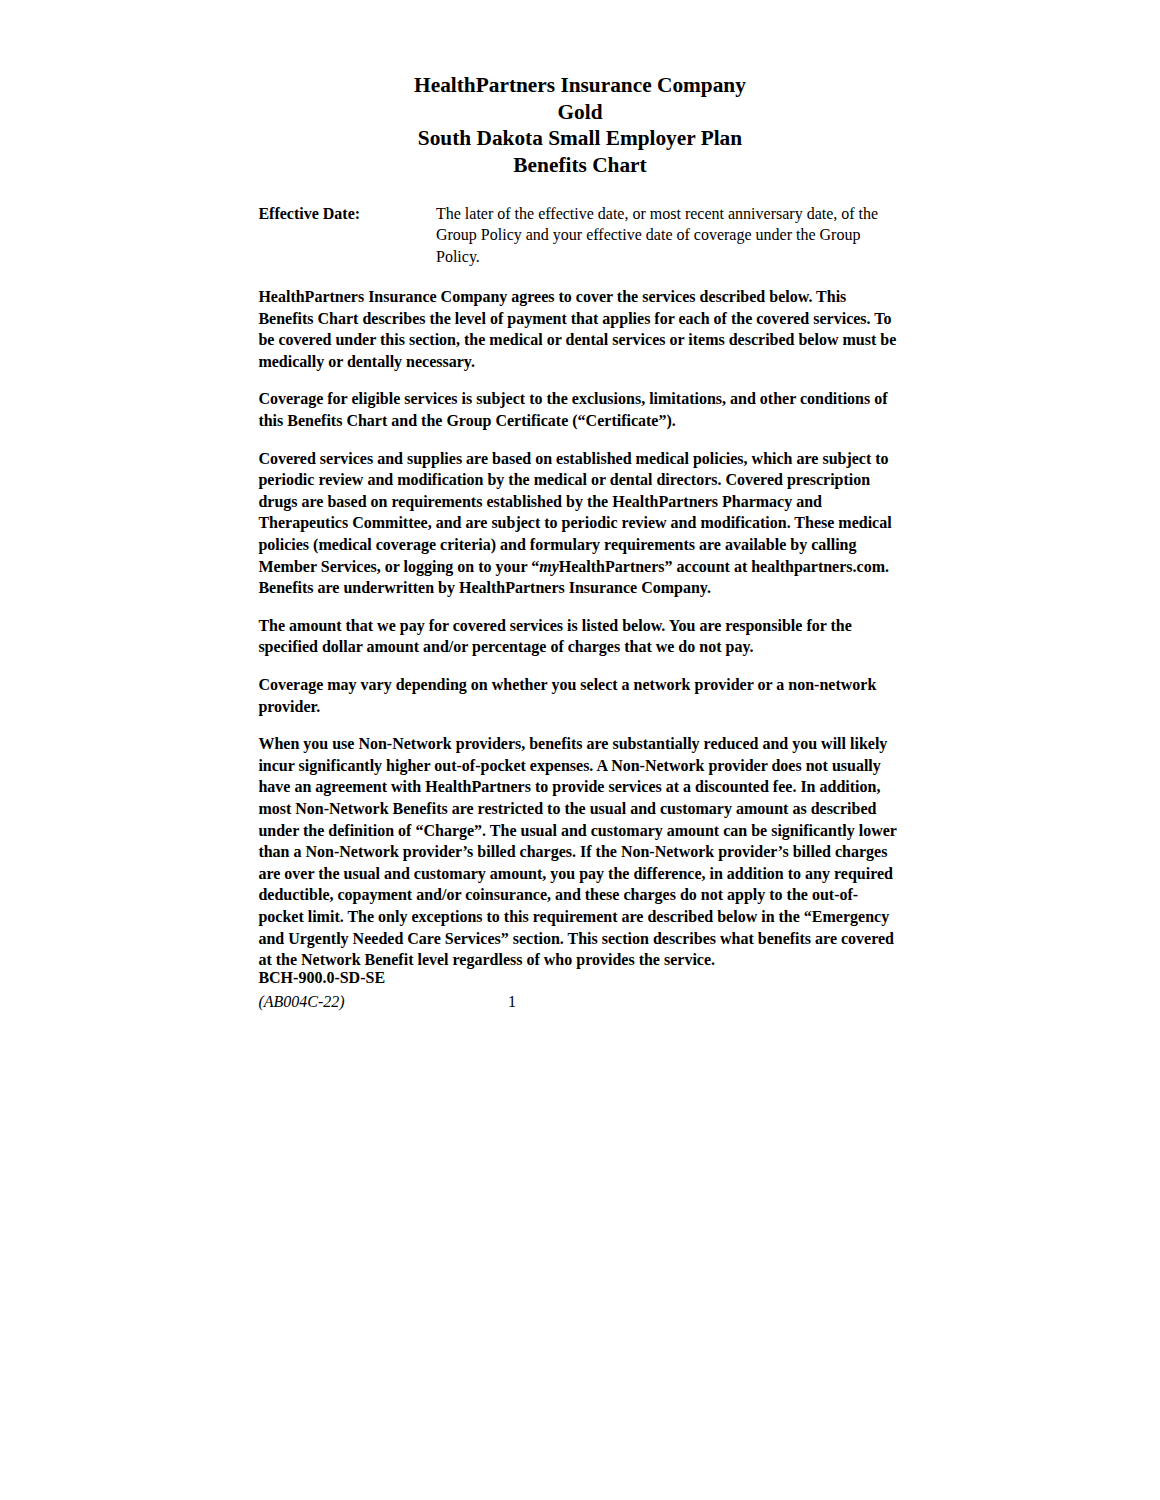HealthPartners Insurance Company
Gold
South Dakota Small Employer Plan
Benefits Chart
Effective Date:
The later of the effective date, or most recent anniversary date, of the Group Policy and your effective date of coverage under the Group Policy.
HealthPartners Insurance Company agrees to cover the services described below. This Benefits Chart describes the level of payment that applies for each of the covered services. To be covered under this section, the medical or dental services or items described below must be medically or dentally necessary.
Coverage for eligible services is subject to the exclusions, limitations, and other conditions of this Benefits Chart and the Group Certificate (“Certificate”).
Covered services and supplies are based on established medical policies, which are subject to periodic review and modification by the medical or dental directors. Covered prescription drugs are based on requirements established by the HealthPartners Pharmacy and Therapeutics Committee, and are subject to periodic review and modification. These medical policies (medical coverage criteria) and formulary requirements are available by calling Member Services, or logging on to your “my HealthPartners” account at healthpartners.com. Benefits are underwritten by HealthPartners Insurance Company.
The amount that we pay for covered services is listed below. You are responsible for the specified dollar amount and/or percentage of charges that we do not pay.
Coverage may vary depending on whether you select a network provider or a non-network provider.
When you use Non-Network providers, benefits are substantially reduced and you will likely incur significantly higher out-of-pocket expenses. A Non-Network provider does not usually have an agreement with HealthPartners to provide services at a discounted fee. In addition, most Non-Network Benefits are restricted to the usual and customary amount as described under the definition of “Charge”. The usual and customary amount can be significantly lower than a Non-Network provider’s billed charges. If the Non-Network provider’s billed charges are over the usual and customary amount, you pay the difference, in addition to any required deductible, copayment and/or coinsurance, and these charges do not apply to the out-of-pocket limit. The only exceptions to this requirement are described below in the “Emergency and Urgently Needed Care Services” section. This section describes what benefits are covered at the Network Benefit level regardless of who provides the service.
BCH-900.0-SD-SE
(AB004C-22) 1